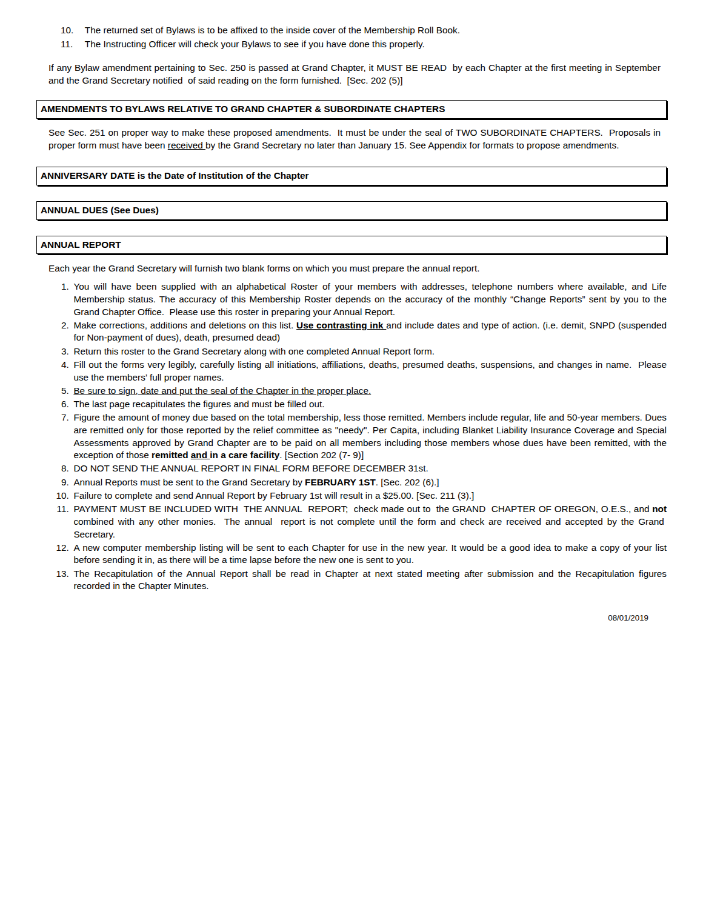10. The returned set of Bylaws is to be affixed to the inside cover of the Membership Roll Book.
11. The Instructing Officer will check your Bylaws to see if you have done this properly.
If any Bylaw amendment pertaining to Sec. 250 is passed at Grand Chapter, it MUST BE READ by each Chapter at the first meeting in September and the Grand Secretary notified of said reading on the form furnished. [Sec. 202 (5)]
AMENDMENTS TO BYLAWS RELATIVE TO GRAND CHAPTER & SUBORDINATE CHAPTERS
See Sec. 251 on proper way to make these proposed amendments. It must be under the seal of TWO SUBORDINATE CHAPTERS. Proposals in proper form must have been received by the Grand Secretary no later than January 15. See Appendix for formats to propose amendments.
ANNIVERSARY DATE is the Date of Institution of the Chapter
ANNUAL DUES (See Dues)
ANNUAL REPORT
Each year the Grand Secretary will furnish two blank forms on which you must prepare the annual report.
1. You will have been supplied with an alphabetical Roster of your members with addresses, telephone numbers where available, and Life Membership status. The accuracy of this Membership Roster depends on the accuracy of the monthly “Change Reports” sent by you to the Grand Chapter Office. Please use this roster in preparing your Annual Report.
2. Make corrections, additions and deletions on this list. Use contrasting ink and include dates and type of action. (i.e. demit, SNPD (suspended for Non-payment of dues), death, presumed dead)
3. Return this roster to the Grand Secretary along with one completed Annual Report form.
4. Fill out the forms very legibly, carefully listing all initiations, affiliations, deaths, presumed deaths, suspensions, and changes in name. Please use the members’ full proper names.
5. Be sure to sign, date and put the seal of the Chapter in the proper place.
6. The last page recapitulates the figures and must be filled out.
7. Figure the amount of money due based on the total membership, less those remitted. Members include regular, life and 50-year members. Dues are remitted only for those reported by the relief committee as "needy". Per Capita, including Blanket Liability Insurance Coverage and Special Assessments approved by Grand Chapter are to be paid on all members including those members whose dues have been remitted, with the exception of those remitted and in a care facility. [Section 202 (7- 9)]
8. DO NOT SEND THE ANNUAL REPORT IN FINAL FORM BEFORE DECEMBER 31st.
9. Annual Reports must be sent to the Grand Secretary by FEBRUARY 1ST. [Sec. 202 (6).]
10. Failure to complete and send Annual Report by February 1st will result in a $25.00. [Sec. 211 (3).]
11. PAYMENT MUST BE INCLUDED WITH THE ANNUAL REPORT; check made out to the GRAND CHAPTER OF OREGON, O.E.S., and not combined with any other monies. The annual report is not complete until the form and check are received and accepted by the Grand Secretary.
12. A new computer membership listing will be sent to each Chapter for use in the new year. It would be a good idea to make a copy of your list before sending it in, as there will be a time lapse before the new one is sent to you.
13. The Recapitulation of the Annual Report shall be read in Chapter at next stated meeting after submission and the Recapitulation figures recorded in the Chapter Minutes.
08/01/2019